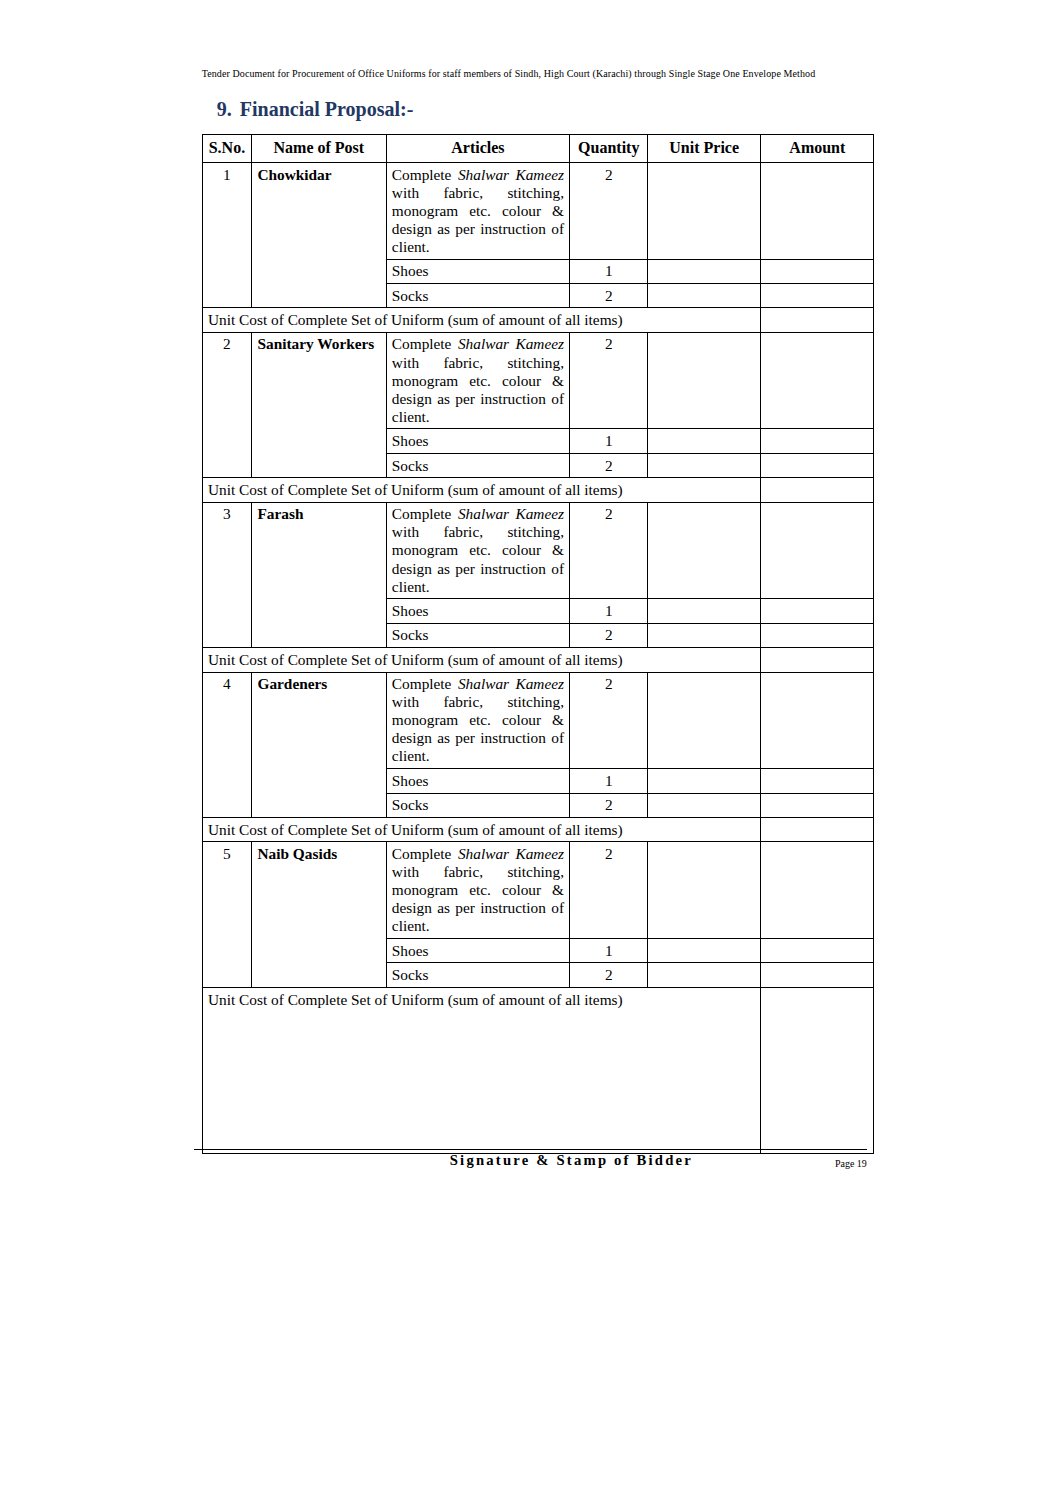Tender Document for Procurement of Office Uniforms for staff members of Sindh, High Court (Karachi) through Single Stage One Envelope Method
9. Financial Proposal:-
| S.No. | Name of Post | Articles | Quantity | Unit Price | Amount |
| --- | --- | --- | --- | --- | --- |
| 1 | Chowkidar | Complete Shalwar Kameez with fabric, stitching, monogram etc. colour & design as per instruction of client. | 2 | | |
| Shoes | 1 | | |
| Socks | 2 | | |
| Unit Cost of Complete Set of Uniform (sum of amount of all items) | |
| 2 | Sanitary Workers | Complete Shalwar Kameez with fabric, stitching, monogram etc. colour & design as per instruction of client. | 2 | | |
| Shoes | 1 | | |
| Socks | 2 | | |
| Unit Cost of Complete Set of Uniform (sum of amount of all items) | |
| 3 | Farash | Complete Shalwar Kameez with fabric, stitching, monogram etc. colour & design as per instruction of client. | 2 | | |
| Shoes | 1 | | |
| Socks | 2 | | |
| Unit Cost of Complete Set of Uniform (sum of amount of all items) | |
| 4 | Gardeners | Complete Shalwar Kameez with fabric, stitching, monogram etc. colour & design as per instruction of client. | 2 | | |
| Shoes | 1 | | |
| Socks | 2 | | |
| Unit Cost of Complete Set of Uniform (sum of amount of all items) | |
| 5 | Naib Qasids | Complete Shalwar Kameez with fabric, stitching, monogram etc. colour & design as per instruction of client. | 2 | | |
| Shoes | 1 | | |
| Socks | 2 | | |
| Unit Cost of Complete Set of Uniform (sum of amount of all items) | |
Signature & Stamp of Bidder
Page 19